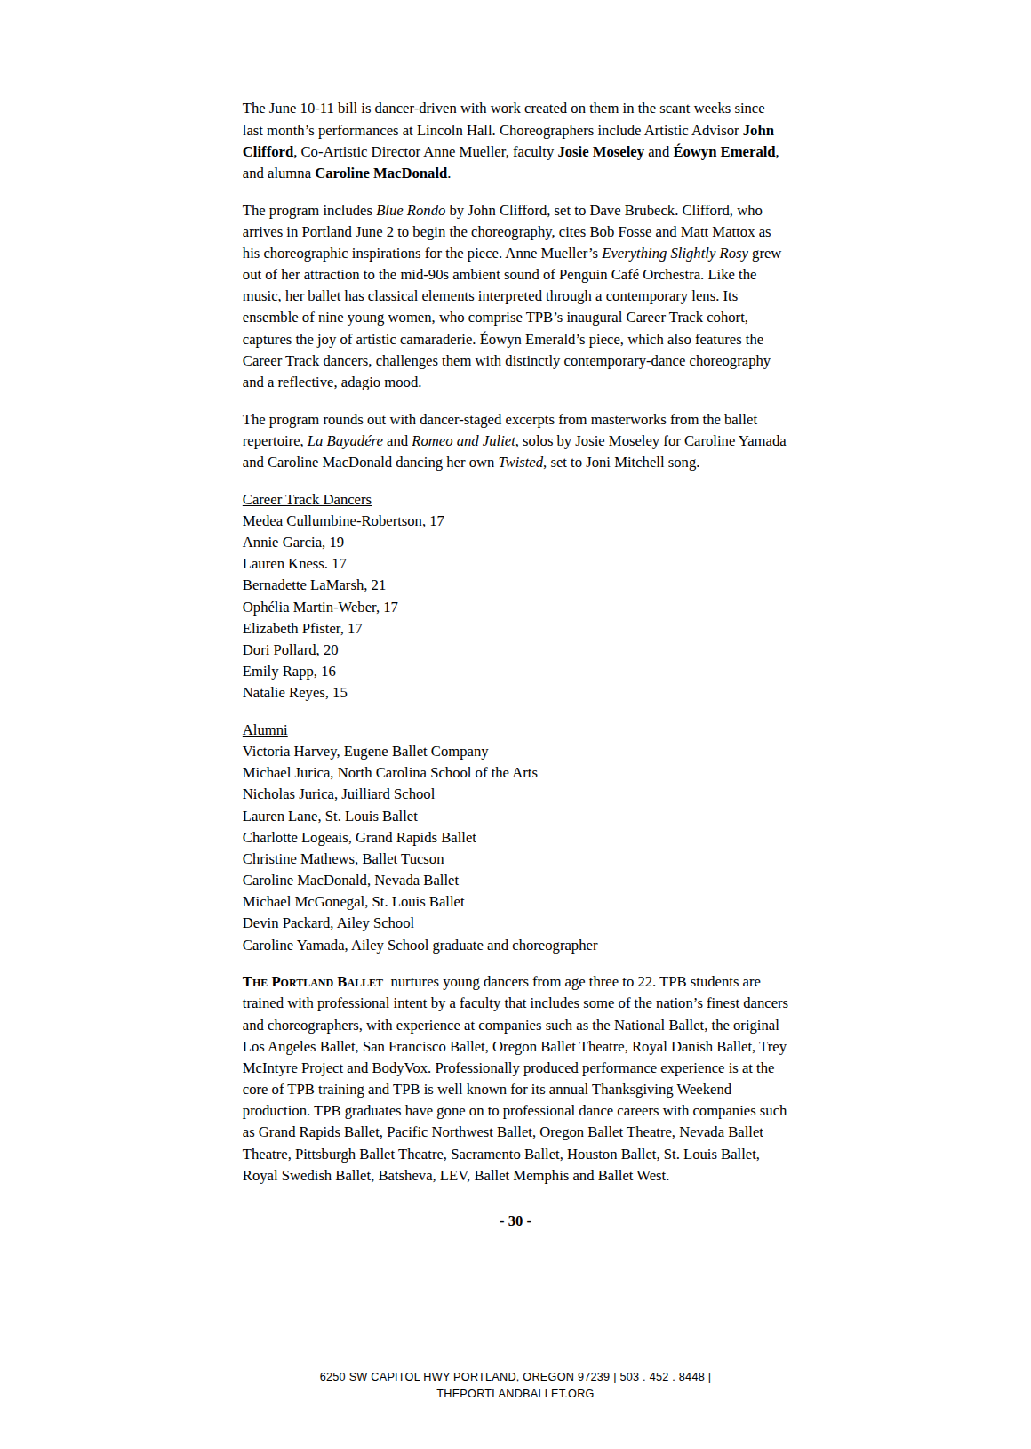The June 10-11 bill is dancer-driven with work created on them in the scant weeks since last month’s performances at Lincoln Hall. Choreographers include Artistic Advisor John Clifford, Co-Artistic Director Anne Mueller, faculty Josie Moseley and Éowyn Emerald, and alumna Caroline MacDonald.
The program includes Blue Rondo by John Clifford, set to Dave Brubeck. Clifford, who arrives in Portland June 2 to begin the choreography, cites Bob Fosse and Matt Mattox as his choreographic inspirations for the piece. Anne Mueller’s Everything Slightly Rosy grew out of her attraction to the mid-90s ambient sound of Penguin Café Orchestra. Like the music, her ballet has classical elements interpreted through a contemporary lens. Its ensemble of nine young women, who comprise TPB’s inaugural Career Track cohort, captures the joy of artistic camaraderie. Éowyn Emerald’s piece, which also features the Career Track dancers, challenges them with distinctly contemporary-dance choreography and a reflective, adagio mood.
The program rounds out with dancer-staged excerpts from masterworks from the ballet repertoire, La Bayadére and Romeo and Juliet, solos by Josie Moseley for Caroline Yamada and Caroline MacDonald dancing her own Twisted, set to Joni Mitchell song.
Career Track Dancers
Medea Cullumbine-Robertson, 17
Annie Garcia, 19
Lauren Kness. 17
Bernadette LaMarsh, 21
Ophélia Martin-Weber, 17
Elizabeth Pfister, 17
Dori Pollard, 20
Emily Rapp, 16
Natalie Reyes, 15
Alumni
Victoria Harvey, Eugene Ballet Company
Michael Jurica, North Carolina School of the Arts
Nicholas Jurica, Juilliard School
Lauren Lane, St. Louis Ballet
Charlotte Logeais, Grand Rapids Ballet
Christine Mathews, Ballet Tucson
Caroline MacDonald, Nevada Ballet
Michael McGonegal, St. Louis Ballet
Devin Packard, Ailey School
Caroline Yamada, Ailey School graduate and choreographer
The Portland Ballet nurtures young dancers from age three to 22. TPB students are trained with professional intent by a faculty that includes some of the nation’s finest dancers and choreographers, with experience at companies such as the National Ballet, the original Los Angeles Ballet, San Francisco Ballet, Oregon Ballet Theatre, Royal Danish Ballet, Trey McIntyre Project and BodyVox. Professionally produced performance experience is at the core of TPB training and TPB is well known for its annual Thanksgiving Weekend production. TPB graduates have gone on to professional dance careers with companies such as Grand Rapids Ballet, Pacific Northwest Ballet, Oregon Ballet Theatre, Nevada Ballet Theatre, Pittsburgh Ballet Theatre, Sacramento Ballet, Houston Ballet, St. Louis Ballet, Royal Swedish Ballet, Batsheva, LEV, Ballet Memphis and Ballet West.
- 30 -
6250 SW CAPITOL HWY PORTLAND, OREGON 97239 | 503 . 452 . 8448 | THEPORTLANDBALLET.ORG